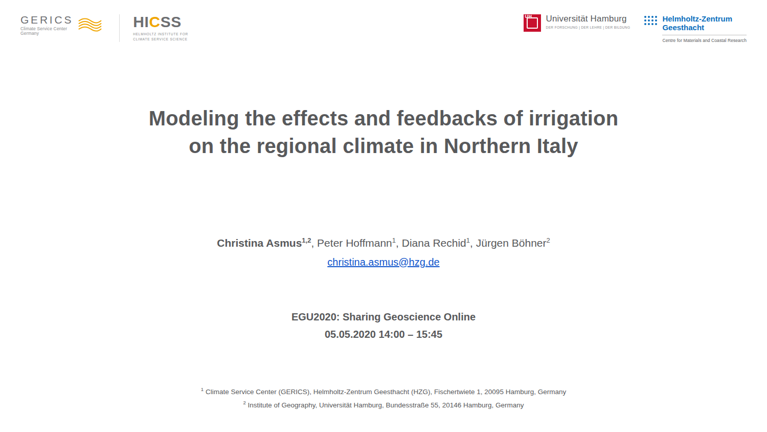GERICS
Climate Service Center
Germany
HICSS
HELMHOLTZ INSTITUTE FOR
CLIMATE SERVICE SCIENCE
UH
Universität Hamburg
DER FORSCHUNG | DER LEHRE | DER BILDUNG
Helmholtz-Zentrum
Geesthacht
Centre for Materials and Coastal Research
Modeling the effects and feedbacks of irrigation
on the regional climate in Northern Italy
Christina Asmus1,2, Peter Hoffmann1, Diana Rechid1, Jürgen Böhner2
christina.asmus@hzg.de
EGU2020: Sharing Geoscience Online
05.05.2020 14:00 – 15:45
1 Climate Service Center (GERICS), Helmholtz-Zentrum Geesthacht (HZG), Fischertwiete 1, 20095 Hamburg, Germany
2 Institute of Geography, Universität Hamburg, Bundesstraße 55, 20146 Hamburg, Germany